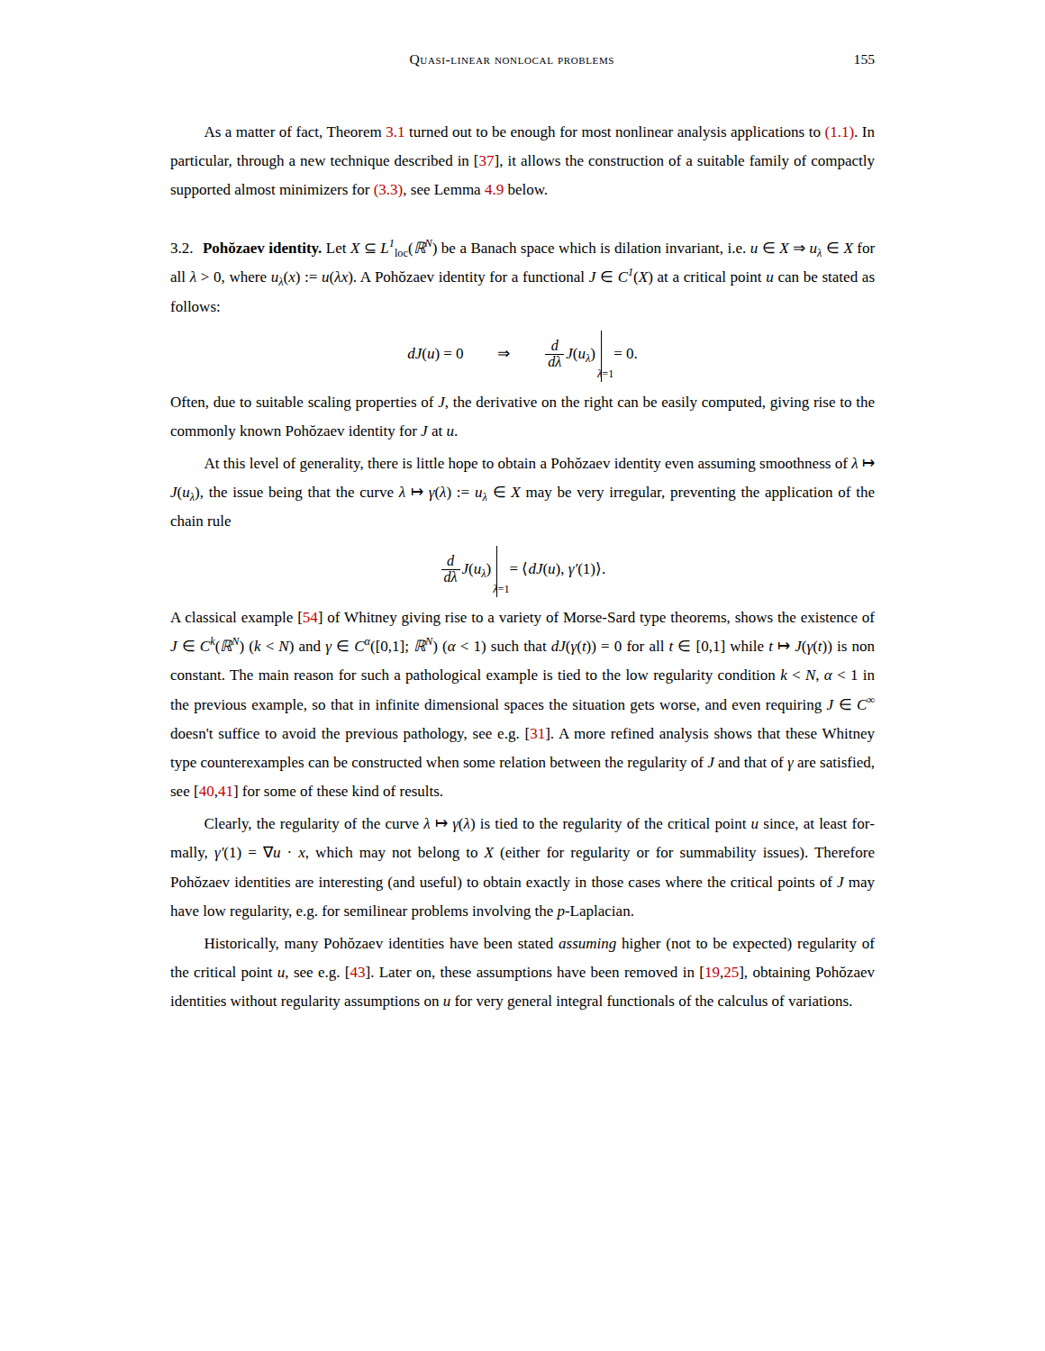Quasi-linear nonlocal problems 155
As a matter of fact, Theorem 3.1 turned out to be enough for most nonlinear analysis applications to (1.1). In particular, through a new technique described in [37], it allows the construction of a suitable family of compactly supported almost minimizers for (3.3), see Lemma 4.9 below.
3.2. Pohŏzaev identity. Let X ⊆ L1loc(ℝN) be a Banach space which is dilation invariant, i.e. u ∈ X ⇒ uλ ∈ X for all λ > 0, where uλ(x) := u(λx). A Pohŏzaev identity for a functional J ∈ C1(X) at a critical point u can be stated as follows:
dJ(u) = 0 ⇒ ddλ J(uλ)λ=1 = 0.
Often, due to suitable scaling properties of J, the derivative on the right can be easily computed, giving rise to the commonly known Pohŏzaev identity for J at u.
At this level of generality, there is little hope to obtain a Pohŏzaev identity even assuming smoothness of λ ↦ J(uλ), the issue being that the curve λ ↦ γ(λ) := uλ ∈ X may be very irregular, preventing the application of the chain rule
ddλ J(uλ)λ=1 = ⟨dJ(u), γ′(1)⟩.
A classical example [54] of Whitney giving rise to a variety of Morse-Sard type theorems, shows the existence of J ∈ Ck(ℝN) (k < N) and γ ∈ Cα([0,1]; ℝN) (α < 1) such that dJ(γ(t)) = 0 for all t ∈ [0,1] while t ↦ J(γ(t)) is non constant. The main reason for such a pathological example is tied to the low regularity condition k < N, α < 1 in the previous example, so that in infinite dimensional spaces the situation gets worse, and even requiring J ∈ C∞ doesn't suffice to avoid the previous pathology, see e.g. [31]. A more refined analysis shows that these Whitney type counterexamples can be constructed when some relation between the regularity of J and that of γ are satisfied, see [40,41] for some of these kind of results.
Clearly, the regularity of the curve λ ↦ γ(λ) is tied to the regularity of the critical point u since, at least formally, γ′(1) = ∇u · x, which may not belong to X (either for regularity or for summability issues). Therefore Pohŏzaev identities are interesting (and useful) to obtain exactly in those cases where the critical points of J may have low regularity, e.g. for semilinear problems involving the p-Laplacian.
Historically, many Pohŏzaev identities have been stated assuming higher (not to be expected) regularity of the critical point u, see e.g. [43]. Later on, these assumptions have been removed in [19,25], obtaining Pohŏzaev identities without regularity assumptions on u for very general integral functionals of the calculus of variations.